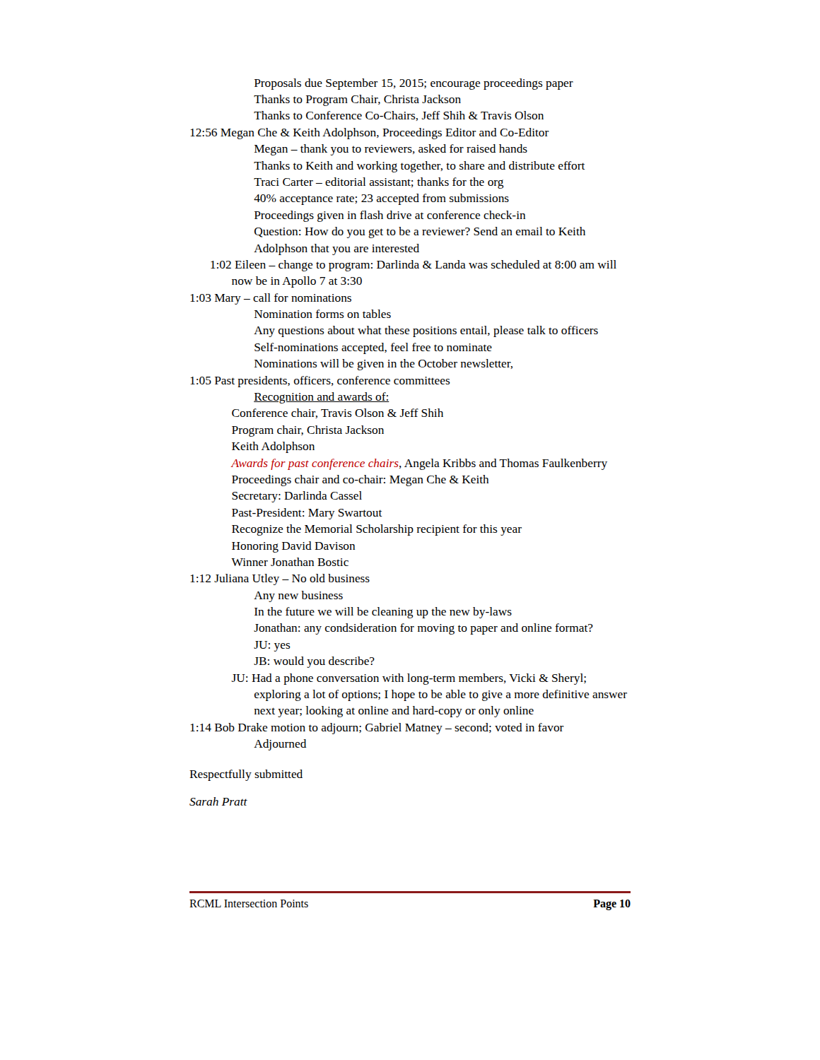Proposals due September 15, 2015; encourage proceedings paper
Thanks to Program Chair, Christa Jackson
Thanks to Conference Co-Chairs, Jeff Shih & Travis Olson
12:56 Megan Che & Keith Adolphson, Proceedings Editor and Co-Editor
Megan – thank you to reviewers, asked for raised hands
Thanks to Keith and working together, to share and distribute effort
Traci Carter – editorial assistant; thanks for the org
40% acceptance rate; 23 accepted from submissions
Proceedings given in flash drive at conference check-in
Question: How do you get to be a reviewer? Send an email to Keith Adolphson that you are interested
1:02 Eileen – change to program: Darlinda & Landa was scheduled at 8:00 am will now be in Apollo 7 at 3:30
1:03 Mary – call for nominations
Nomination forms on tables
Any questions about what these positions entail, please talk to officers
Self-nominations accepted, feel free to nominate
Nominations will be given in the October newsletter,
1:05 Past presidents, officers, conference committees
Recognition and awards of:
Conference chair, Travis Olson & Jeff Shih
Program chair, Christa Jackson
Keith Adolphson
Awards for past conference chairs, Angela Kribbs and Thomas Faulkenberry
Proceedings chair and co-chair: Megan Che & Keith
Secretary: Darlinda Cassel
Past-President: Mary Swartout
Recognize the Memorial Scholarship recipient for this year
Honoring David Davison
Winner Jonathan Bostic
1:12 Juliana Utley – No old business
Any new business
In the future we will be cleaning up the new by-laws
Jonathan: any condsideration for moving to paper and online format?
JU: yes
JB: would you describe?
JU: Had a phone conversation with long-term members, Vicki & Sheryl; exploring a lot of options; I hope to be able to give a more definitive answer next year; looking at online and hard-copy or only online
1:14 Bob Drake motion to adjourn; Gabriel Matney – second; voted in favor
Adjourned
Respectfully submitted
Sarah Pratt
RCML Intersection Points
Page 10